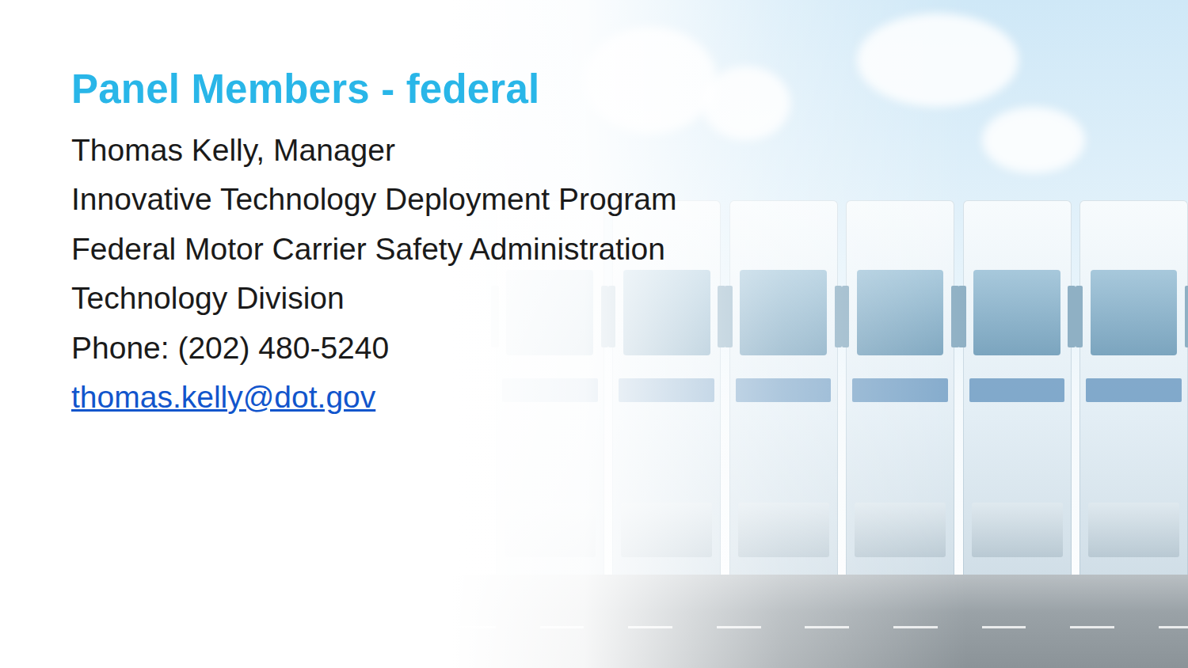Panel Members - federal
Thomas Kelly, Manager
Innovative Technology Deployment Program
Federal Motor Carrier Safety Administration
Technology Division
Phone: (202) 480-5240
thomas.kelly@dot.gov